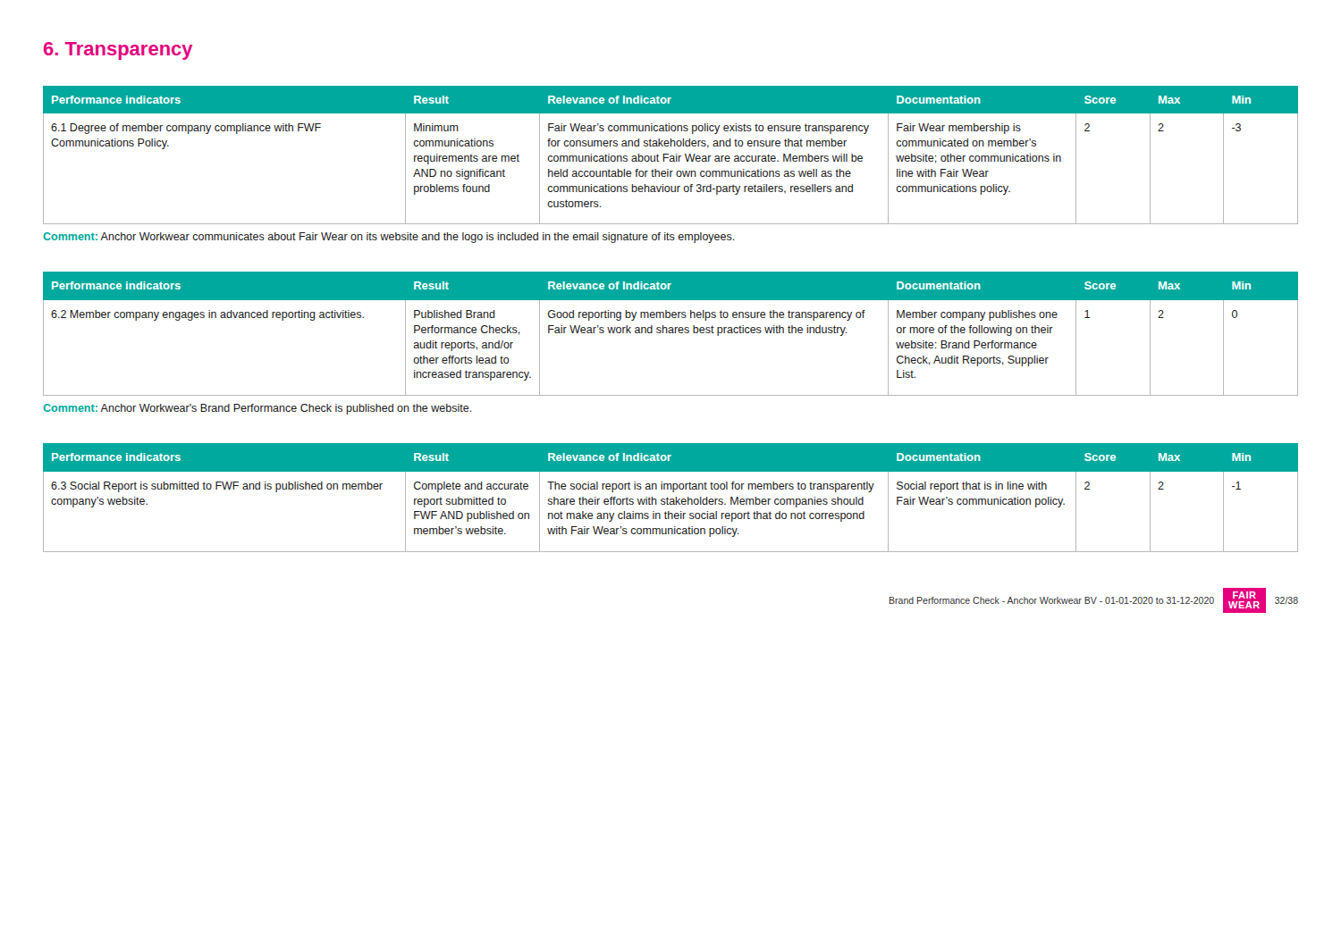6. Transparency
| Performance indicators | Result | Relevance of Indicator | Documentation | Score | Max | Min |
| --- | --- | --- | --- | --- | --- | --- |
| 6.1 Degree of member company compliance with FWF Communications Policy. | Minimum communications requirements are met AND no significant problems found | Fair Wear’s communications policy exists to ensure transparency for consumers and stakeholders, and to ensure that member communications about Fair Wear are accurate. Members will be held accountable for their own communications as well as the communications behaviour of 3rd-party retailers, resellers and customers. | Fair Wear membership is communicated on member’s website; other communications in line with Fair Wear communications policy. | 2 | 2 | -3 |
Comment: Anchor Workwear communicates about Fair Wear on its website and the logo is included in the email signature of its employees.
| Performance indicators | Result | Relevance of Indicator | Documentation | Score | Max | Min |
| --- | --- | --- | --- | --- | --- | --- |
| 6.2 Member company engages in advanced reporting activities. | Published Brand Performance Checks, audit reports, and/or other efforts lead to increased transparency. | Good reporting by members helps to ensure the transparency of Fair Wear’s work and shares best practices with the industry. | Member company publishes one or more of the following on their website: Brand Performance Check, Audit Reports, Supplier List. | 1 | 2 | 0 |
Comment: Anchor Workwear's Brand Performance Check is published on the website.
| Performance indicators | Result | Relevance of Indicator | Documentation | Score | Max | Min |
| --- | --- | --- | --- | --- | --- | --- |
| 6.3 Social Report is submitted to FWF and is published on member company’s website. | Complete and accurate report submitted to FWF AND published on member’s website. | The social report is an important tool for members to transparently share their efforts with stakeholders. Member companies should not make any claims in their social report that do not correspond with Fair Wear’s communication policy. | Social report that is in line with Fair Wear’s communication policy. | 2 | 2 | -1 |
Brand Performance Check - Anchor Workwear BV - 01-01-2020 to 31-12-2020 FAIR WEAR 32/38